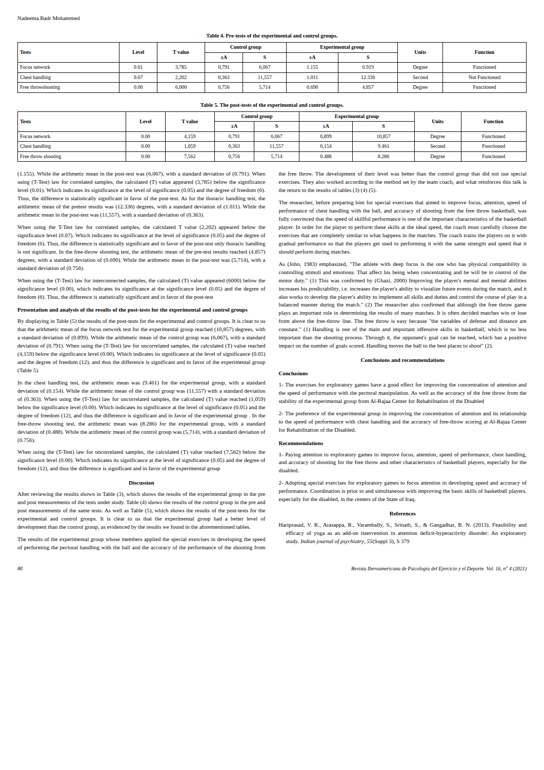Nadeema Badr Mohammed
Table 4. Pre-tests of the experimental and control groups.
| Tests | Level | T value | Control group | Experimental group | Units | Function |
| --- | --- | --- | --- | --- | --- | --- |
| ±A | S | ±A | S |
| Focus network | 0.01 | 3,785 | 0,791 | 6,067 | 1.155 | 6.919 | Degree | Functioned |
| Chest handling | 0.07 | 2,202 | 0,363 | 11,557 | 1.011 | 12.336 | Second | Not Functioned |
| Free throwshooting | 0.00 | 6,000 | 0,756 | 5,714 | 0.690 | 4.857 | Degree | Functioned |
Table 5. The post-tests of the experimental and control groups.
| Tests | Level | T value | Control group | Experimental group | Units | Function |
| --- | --- | --- | --- | --- | --- | --- |
| ±A | S | ±A | S |
| Focus network | 0.00 | 4,159 | 0,791 | 6,067 | 0,899 | 10,857 | Degree | Functioned |
| Chest handling | 0.00 | 1,059 | 0,363 | 11,557 | 0,154 | 9.461 | Second | Functioned |
| Free throw shooting | 0.00 | 7,562 | 0,756 | 5,714 | 0.488 | 8.286 | Degree | Functioned |
(1.155). While the arithmetic mean in the post-test was (6,067), with a standard deviation of (0.791). When using (T-Test) law for correlated samples, the calculated (T) value appeared (3,785) below the significance level (0.01). Which indicates its significance at the level of significance (0.05) and the degree of freedom (6). Thus, the difference is statistically significant in favor of the post-test. As for the thoracic handling test, the arithmetic mean of the pretest results was (12.336) degrees, with a standard deviation of (1.011). While the arithmetic mean in the post-test was (11,557), with a standard deviation of (0.363).
When using the T-Test law for correlated samples, the calculated T value (2,202) appeared below the significance level (0.07). Which indicates its significance at the level of significance (0.05) and the degree of freedom (6). Thus, the difference is statistically significant and in favor of the post-test only thoracic handling is not significant. In the free-throw shooting test, the arithmetic mean of the pre-test results reached (4.857) degrees, with a standard deviation of (0.690). While the arithmetic mean in the post-test was (5,714), with a standard deviation of (0.756).
When using the (T-Test) law for interconnected samples, the calculated (T) value appeared (6000) below the significance level (0.00), which indicates its significance at the significance level (0.05) and the degree of freedom (6). Thus, the difference is statistically significant and in favor of the post-test
Presentation and analysis of the results of the post-tests for the experimental and control groups
By displaying in Table (5) the results of the post-tests for the experimental and control groups. It is clear to us that the arithmetic mean of the focus network test for the experimental group reached (10,857) degrees, with a standard deviation of (0.899). While the arithmetic mean of the control group was (6,067), with a standard deviation of (0.791). When using the (T-Test) law for uncorrelated samples, the calculated (T) value reached (4,159) below the significance level (0.00). Which indicates its significance at the level of significance (0.05) and the degree of freedom (12), and thus the difference is significant and in favor of the experimental group (Table 5).
In the chest handling test, the arithmetic mean was (9.461) for the experimental group, with a standard deviation of (0.154). While the arithmetic mean of the control group was (11,557) with a standard deviation of (0.363). When using the (T-Test) law for uncorrelated samples, the calculated (T) value reached (1,059) below the significance level (0.00). Which indicates its significance at the level of significance (0.05) and the degree of freedom (12), and thus the difference is significant and in favor of the experimental group . In the free-throw shooting test, the arithmetic mean was (8.286) for the experimental group, with a standard deviation of (0.488). While the arithmetic mean of the control group was (5,714), with a standard deviation of (0.756).
When using the (T-Test) law for uncorrelated samples, the calculated (T) value reached (7,562) below the significance level (0.00). Which indicates its significance at the level of significance (0.05) and the degree of freedom (12), and thus the difference is significant and in favor of the experimental group
Discussion
After reviewing the results shown in Table (3), which shows the results of the experimental group in the pre and post measurements of the tests under study. Table (4) shows the results of the control group in the pre and post measurements of the same tests. As well as Table (5), which shows the results of the post-tests for the experimental and control groups. It is clear to us that the experimental group had a better level of development than the control group, as evidenced by the results we found in the aforementioned tables.
The results of the experimental group whose members applied the special exercises in developing the speed of performing the pectoral handling with the ball and the accuracy of the performance of the shooting from the free throw. The development of their level was better than the control group that did not use special exercises. They also worked according to the method set by the team coach, and what reinforces this talk is the return to the results of tables (3) (4) (5).
The researcher, before preparing him for special exercises that aimed to improve focus, attention, speed of performance of chest handling with the ball, and accuracy of shooting from the free throw basketball, was fully convinced that the speed of skillful performance is one of the important characteristics of the basketball player. In order for the player to perform these skills at the ideal speed, the coach must carefully choose the exercises that are completely similar to what happens in the matches. The coach trains the players on it with gradual performance so that the players get used to performing it with the same strength and speed that it should perform during matches.
As (John, 1983) emphasized, "The athlete with deep focus is the one who has physical compatibility in controlling stimuli and emotions. That affect his being when concentrating and he will be in control of the motor duty." (1) This was confirmed by (Ghazi, 2000) Improving the player's mental and mental abilities increases his predictability, i.e. increases the player's ability to visualize future events during the match, and it also works to develop the player's ability to implement all skills and duties and control the course of play in a balanced manner during the match." (2) The researcher also confirmed that although the free throw game plays an important role in determining the results of many matches. It is often decided matches win or lose from above the free-throw line. The free throw is easy because "the variables of defense and distance are constant." (1) Handling is one of the main and important offensive skills in basketball, which is no less important than the shooting process. Through it, the opponent's goal can be reached, which has a positive impact on the number of goals scored. Handling moves the ball to the best places to shoot" (2).
Conclusions and recommendations
Conclusions
1- The exercises for exploratory games have a good effect for improving the concentration of attention and the speed of performance with the pectoral manipulation. As well as the accuracy of the free throw from the stability of the experimental group from Al-Rajaa Center for Rehabilitation of the Disabled
2- The preference of the experimental group in improving the concentration of attention and its relationship to the speed of performance with chest handling and the accuracy of free-throw scoring at Al-Rajaa Center for Rehabilitation of the Disabled.
Recommendations
1- Paying attention to exploratory games to improve focus, attention, speed of performance, chest handling, and accuracy of shooting for the free throw and other characteristics of basketball players, especially for the disabled.
2- Adopting special exercises for exploratory games to focus attention in developing speed and accuracy of performance. Coordination is prior to and simultaneous with improving the basic skills of basketball players, especially for the disabled, in the centers of the State of Iraq.
References
Hariprasad, V. R., Arasappa, R., Varambally, S., Srinath, S., & Gangadhar, B. N. (2013). Feasibility and efficacy of yoga as an add-on intervention in attention deficit-hyperactivity disorder: An exploratory study. Indian journal of psychiatry, 55(Suppl 3), S 379‏
80 Revista Iberoamericana de Psicología del Ejercicio y el Deporte. Vol. 16, n° 4 (2021)